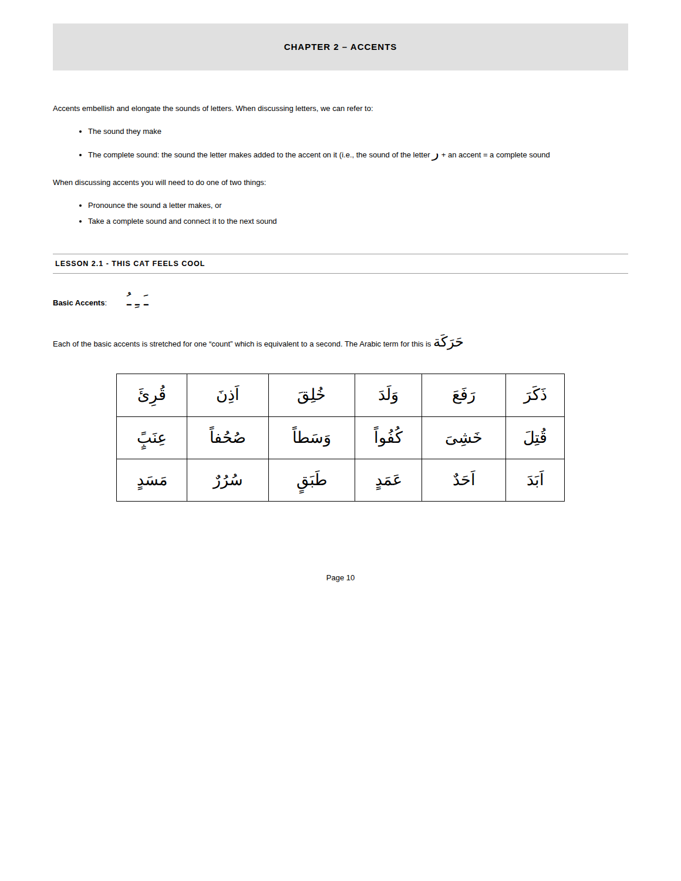CHAPTER 2 – ACCENTS
Accents embellish and elongate the sounds of letters. When discussing letters, we can refer to:
The sound they make
The complete sound: the sound the letter makes added to the accent on it (i.e., the sound of the letter ر + an accent = a complete sound
When discussing accents you will need to do one of two things:
Pronounce the sound a letter makes, or
Take a complete sound and connect it to the next sound
LESSON 2.1 - THIS CAT FEELS COOL
Basic Accents: ـَ ـِ ـُ
Each of the basic accents is stretched for one “count” which is equivalent to a second. The Arabic term for this is حَرَكَة
| قُرِئَ | اَذِنَ | خُلِقَ | وَلَدَ | رَفَعَ | ذَكَرَ |
| عِنَبًٍ | صُحُفاً | وَسَطاً | كُفُواً | خَشِىَ | قُتِلَ |
| مَسَدٍ | سُرُرٌ | طَبَقٍ | عَمَدٍ | اَحَدٌ | اَبَدَ |
Page 10